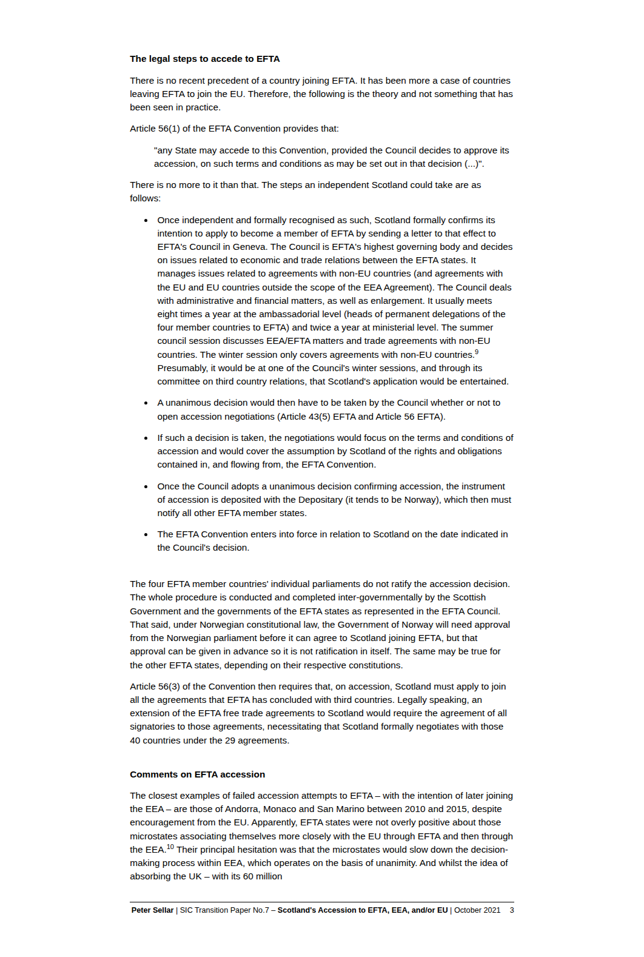The legal steps to accede to EFTA
There is no recent precedent of a country joining EFTA. It has been more a case of countries leaving EFTA to join the EU. Therefore, the following is the theory and not something that has been seen in practice.
Article 56(1) of the EFTA Convention provides that:
"any State may accede to this Convention, provided the Council decides to approve its accession, on such terms and conditions as may be set out in that decision (...)".
There is no more to it than that. The steps an independent Scotland could take are as follows:
Once independent and formally recognised as such, Scotland formally confirms its intention to apply to become a member of EFTA by sending a letter to that effect to EFTA's Council in Geneva. The Council is EFTA's highest governing body and decides on issues related to economic and trade relations between the EFTA states. It manages issues related to agreements with non-EU countries (and agreements with the EU and EU countries outside the scope of the EEA Agreement). The Council deals with administrative and financial matters, as well as enlargement. It usually meets eight times a year at the ambassadorial level (heads of permanent delegations of the four member countries to EFTA) and twice a year at ministerial level. The summer council session discusses EEA/EFTA matters and trade agreements with non-EU countries. The winter session only covers agreements with non-EU countries.9 Presumably, it would be at one of the Council's winter sessions, and through its committee on third country relations, that Scotland's application would be entertained.
A unanimous decision would then have to be taken by the Council whether or not to open accession negotiations (Article 43(5) EFTA and Article 56 EFTA).
If such a decision is taken, the negotiations would focus on the terms and conditions of accession and would cover the assumption by Scotland of the rights and obligations contained in, and flowing from, the EFTA Convention.
Once the Council adopts a unanimous decision confirming accession, the instrument of accession is deposited with the Depositary (it tends to be Norway), which then must notify all other EFTA member states.
The EFTA Convention enters into force in relation to Scotland on the date indicated in the Council's decision.
The four EFTA member countries' individual parliaments do not ratify the accession decision. The whole procedure is conducted and completed inter-governmentally by the Scottish Government and the governments of the EFTA states as represented in the EFTA Council. That said, under Norwegian constitutional law, the Government of Norway will need approval from the Norwegian parliament before it can agree to Scotland joining EFTA, but that approval can be given in advance so it is not ratification in itself. The same may be true for the other EFTA states, depending on their respective constitutions.
Article 56(3) of the Convention then requires that, on accession, Scotland must apply to join all the agreements that EFTA has concluded with third countries. Legally speaking, an extension of the EFTA free trade agreements to Scotland would require the agreement of all signatories to those agreements, necessitating that Scotland formally negotiates with those 40 countries under the 29 agreements.
Comments on EFTA accession
The closest examples of failed accession attempts to EFTA – with the intention of later joining the EEA – are those of Andorra, Monaco and San Marino between 2010 and 2015, despite encouragement from the EU. Apparently, EFTA states were not overly positive about those microstates associating themselves more closely with the EU through EFTA and then through the EEA.10 Their principal hesitation was that the microstates would slow down the decision-making process within EEA, which operates on the basis of unanimity. And whilst the idea of absorbing the UK – with its 60 million
Peter Sellar | SIC Transition Paper No.7 – Scotland's Accession to EFTA, EEA, and/or EU | October 2021
3